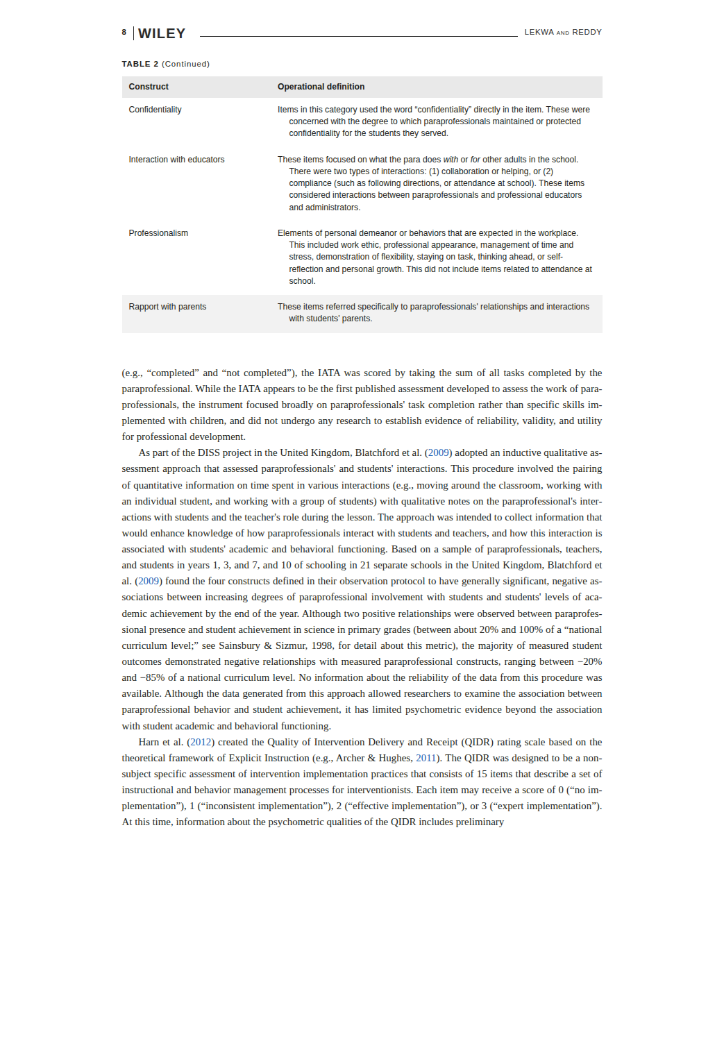8 WILEY Lekwa and Reddy
Table 2 (Continued)
| Construct | Operational definition |
| --- | --- |
| Confidentiality | Items in this category used the word “confidentiality” directly in the item. These were concerned with the degree to which paraprofessionals maintained or protected confidentiality for the students they served. |
| Interaction with educators | These items focused on what the para does with or for other adults in the school. There were two types of interactions: (1) collaboration or helping, or (2) compliance (such as following directions, or attendance at school). These items considered interactions between paraprofessionals and professional educators and administrators. |
| Professionalism | Elements of personal demeanor or behaviors that are expected in the workplace. This included work ethic, professional appearance, management of time and stress, demonstration of flexibility, staying on task, thinking ahead, or self-reflection and personal growth. This did not include items related to attendance at school. |
| Rapport with parents | These items referred specifically to paraprofessionals' relationships and interactions with students' parents. |
(e.g., “completed” and “not completed”), the IATA was scored by taking the sum of all tasks completed by the paraprofessional. While the IATA appears to be the first published assessment developed to assess the work of paraprofessionals, the instrument focused broadly on paraprofessionals' task completion rather than specific skills implemented with children, and did not undergo any research to establish evidence of reliability, validity, and utility for professional development.
As part of the DISS project in the United Kingdom, Blatchford et al. (2009) adopted an inductive qualitative assessment approach that assessed paraprofessionals' and students' interactions. This procedure involved the pairing of quantitative information on time spent in various interactions (e.g., moving around the classroom, working with an individual student, and working with a group of students) with qualitative notes on the paraprofessional's interactions with students and the teacher's role during the lesson. The approach was intended to collect information that would enhance knowledge of how paraprofessionals interact with students and teachers, and how this interaction is associated with students' academic and behavioral functioning. Based on a sample of paraprofessionals, teachers, and students in years 1, 3, and 7, and 10 of schooling in 21 separate schools in the United Kingdom, Blatchford et al. (2009) found the four constructs defined in their observation protocol to have generally significant, negative associations between increasing degrees of paraprofessional involvement with students and students' levels of academic achievement by the end of the year. Although two positive relationships were observed between paraprofessional presence and student achievement in science in primary grades (between about 20% and 100% of a “national curriculum level;” see Sainsbury & Sizmur, 1998, for detail about this metric), the majority of measured student outcomes demonstrated negative relationships with measured paraprofessional constructs, ranging between −20% and −85% of a national curriculum level. No information about the reliability of the data from this procedure was available. Although the data generated from this approach allowed researchers to examine the association between paraprofessional behavior and student achievement, it has limited psychometric evidence beyond the association with student academic and behavioral functioning.
Harn et al. (2012) created the Quality of Intervention Delivery and Receipt (QIDR) rating scale based on the theoretical framework of Explicit Instruction (e.g., Archer & Hughes, 2011). The QIDR was designed to be a nonsubject specific assessment of intervention implementation practices that consists of 15 items that describe a set of instructional and behavior management processes for interventionists. Each item may receive a score of 0 (“no implementation”), 1 (“inconsistent implementation”), 2 (“effective implementation”), or 3 (“expert implementation”). At this time, information about the psychometric qualities of the QIDR includes preliminary